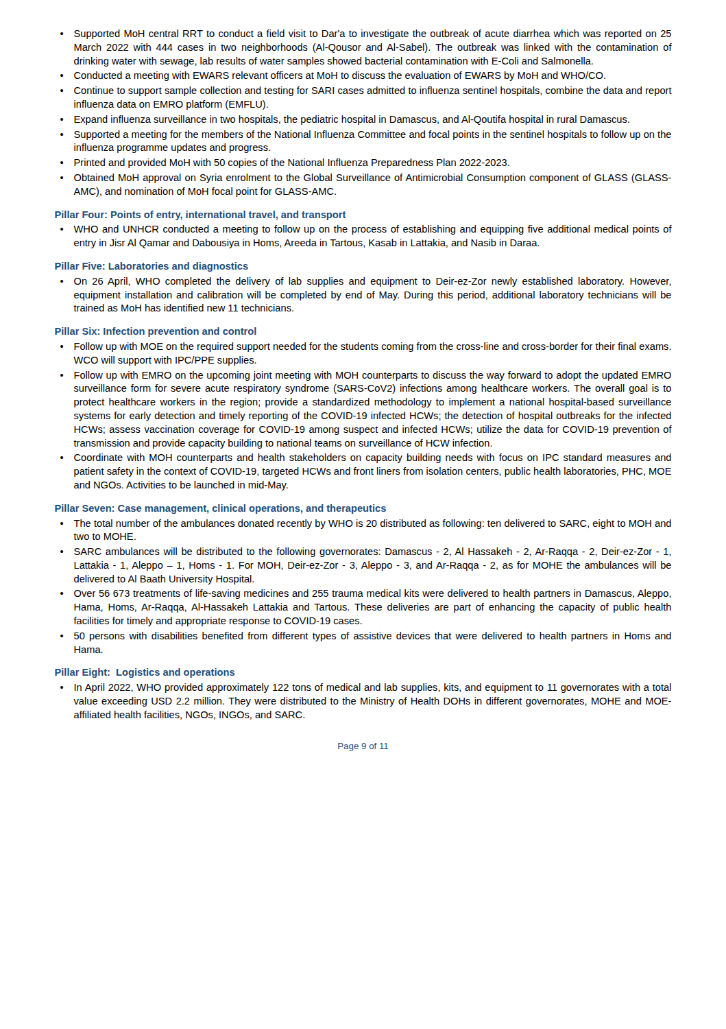Supported MoH central RRT to conduct a field visit to Dar'a to investigate the outbreak of acute diarrhea which was reported on 25 March 2022 with 444 cases in two neighborhoods (Al-Qousor and Al-Sabel). The outbreak was linked with the contamination of drinking water with sewage, lab results of water samples showed bacterial contamination with E-Coli and Salmonella.
Conducted a meeting with EWARS relevant officers at MoH to discuss the evaluation of EWARS by MoH and WHO/CO.
Continue to support sample collection and testing for SARI cases admitted to influenza sentinel hospitals, combine the data and report influenza data on EMRO platform (EMFLU).
Expand influenza surveillance in two hospitals, the pediatric hospital in Damascus, and Al-Qoutifa hospital in rural Damascus.
Supported a meeting for the members of the National Influenza Committee and focal points in the sentinel hospitals to follow up on the influenza programme updates and progress.
Printed and provided MoH with 50 copies of the National Influenza Preparedness Plan 2022-2023.
Obtained MoH approval on Syria enrolment to the Global Surveillance of Antimicrobial Consumption component of GLASS (GLASS-AMC), and nomination of MoH focal point for GLASS-AMC.
Pillar Four: Points of entry, international travel, and transport
WHO and UNHCR conducted a meeting to follow up on the process of establishing and equipping five additional medical points of entry in Jisr Al Qamar and Dabousiya in Homs, Areeda in Tartous, Kasab in Lattakia, and Nasib in Daraa.
Pillar Five: Laboratories and diagnostics
On 26 April, WHO completed the delivery of lab supplies and equipment to Deir-ez-Zor newly established laboratory. However, equipment installation and calibration will be completed by end of May. During this period, additional laboratory technicians will be trained as MoH has identified new 11 technicians.
Pillar Six: Infection prevention and control
Follow up with MOE on the required support needed for the students coming from the cross-line and cross-border for their final exams. WCO will support with IPC/PPE supplies.
Follow up with EMRO on the upcoming joint meeting with MOH counterparts to discuss the way forward to adopt the updated EMRO surveillance form for severe acute respiratory syndrome (SARS-CoV2) infections among healthcare workers. The overall goal is to protect healthcare workers in the region; provide a standardized methodology to implement a national hospital-based surveillance systems for early detection and timely reporting of the COVID-19 infected HCWs; the detection of hospital outbreaks for the infected HCWs; assess vaccination coverage for COVID-19 among suspect and infected HCWs; utilize the data for COVID-19 prevention of transmission and provide capacity building to national teams on surveillance of HCW infection.
Coordinate with MOH counterparts and health stakeholders on capacity building needs with focus on IPC standard measures and patient safety in the context of COVID-19, targeted HCWs and front liners from isolation centers, public health laboratories, PHC, MOE and NGOs. Activities to be launched in mid-May.
Pillar Seven: Case management, clinical operations, and therapeutics
The total number of the ambulances donated recently by WHO is 20 distributed as following: ten delivered to SARC, eight to MOH and two to MOHE.
SARC ambulances will be distributed to the following governorates: Damascus - 2, Al Hassakeh - 2, Ar-Raqqa - 2, Deir-ez-Zor - 1, Lattakia - 1, Aleppo – 1, Homs - 1. For MOH, Deir-ez-Zor - 3, Aleppo - 3, and Ar-Raqqa - 2, as for MOHE the ambulances will be delivered to Al Baath University Hospital.
Over 56 673 treatments of life-saving medicines and 255 trauma medical kits were delivered to health partners in Damascus, Aleppo, Hama, Homs, Ar-Raqqa, Al-Hassakeh Lattakia and Tartous. These deliveries are part of enhancing the capacity of public health facilities for timely and appropriate response to COVID-19 cases.
50 persons with disabilities benefited from different types of assistive devices that were delivered to health partners in Homs and Hama.
Pillar Eight: Logistics and operations
In April 2022, WHO provided approximately 122 tons of medical and lab supplies, kits, and equipment to 11 governorates with a total value exceeding USD 2.2 million. They were distributed to the Ministry of Health DOHs in different governorates, MOHE and MOE-affiliated health facilities, NGOs, INGOs, and SARC.
Page 9 of 11